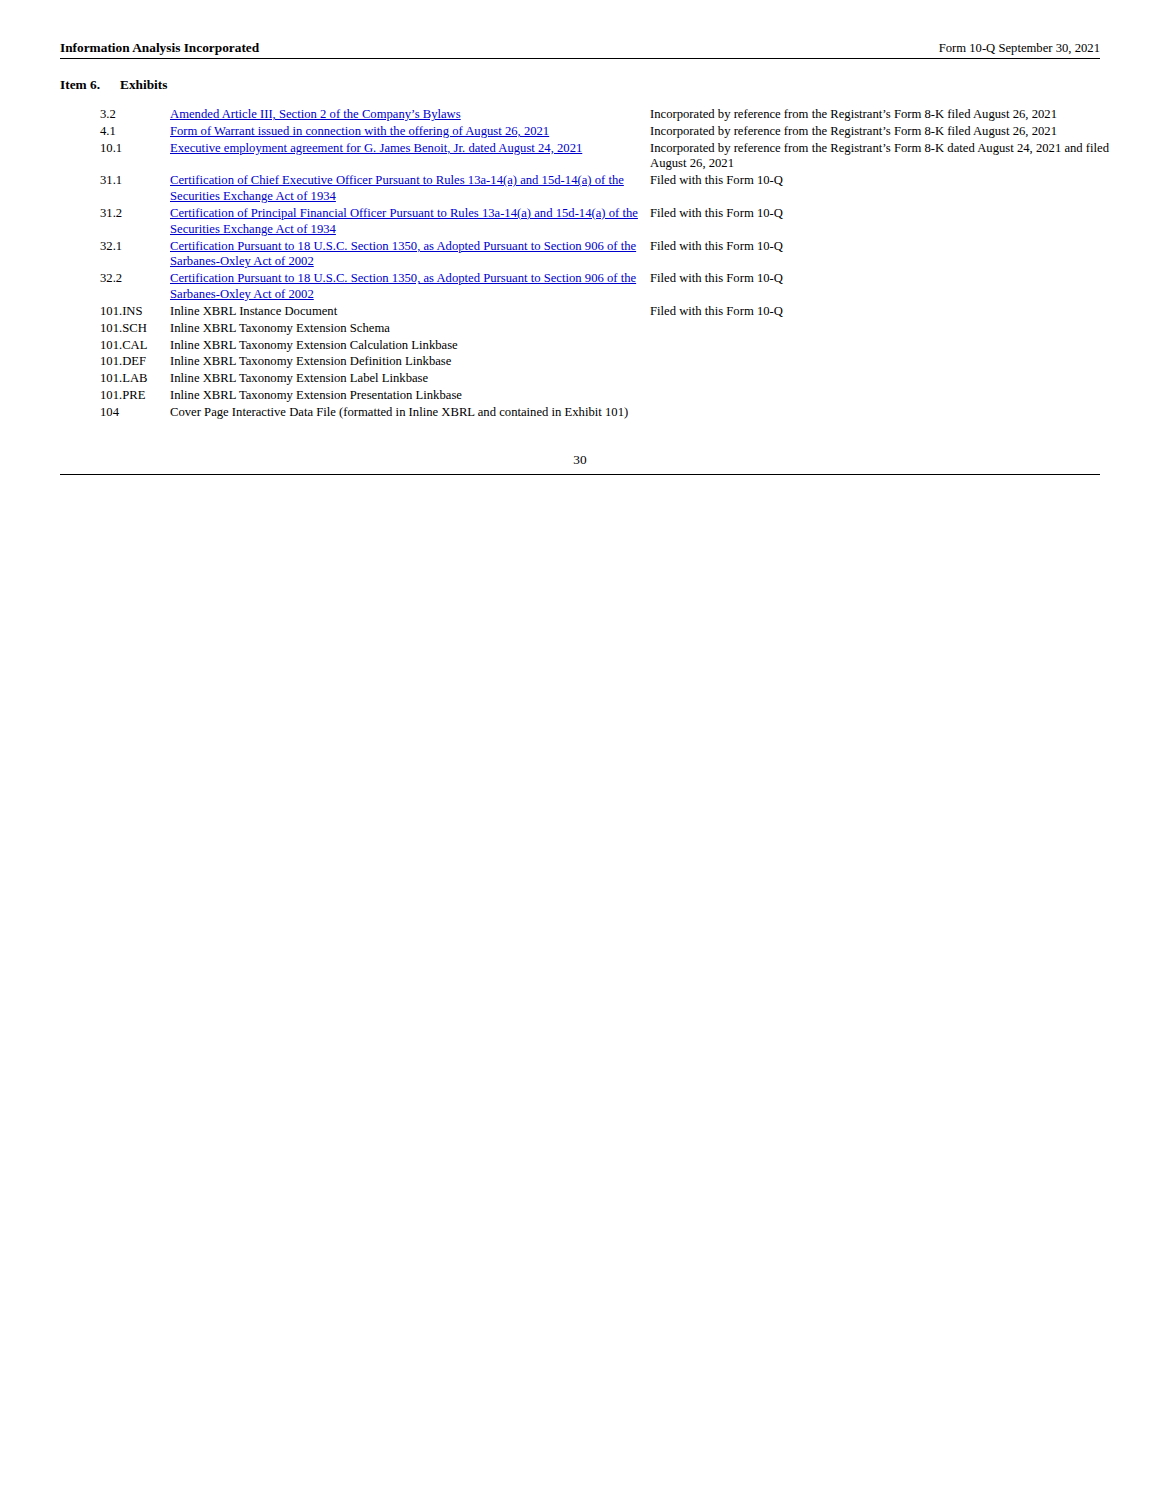Information Analysis Incorporated
Form 10-Q September 30, 2021
Item 6. Exhibits
| 3.2 | Amended Article III, Section 2 of the Company’s Bylaws | Incorporated by reference from the Registrant’s Form 8-K filed August 26, 2021 |
| 4.1 | Form of Warrant issued in connection with the offering of August 26, 2021 | Incorporated by reference from the Registrant’s Form 8-K filed August 26, 2021 |
| 10.1 | Executive employment agreement for G. James Benoit, Jr. dated August 24, 2021 | Incorporated by reference from the Registrant’s Form 8-K dated August 24, 2021 and filed August 26, 2021 |
| 31.1 | Certification of Chief Executive Officer Pursuant to Rules 13a-14(a) and 15d-14(a) of the Securities Exchange Act of 1934 | Filed with this Form 10-Q |
| 31.2 | Certification of Principal Financial Officer Pursuant to Rules 13a-14(a) and 15d-14(a) of the Securities Exchange Act of 1934 | Filed with this Form 10-Q |
| 32.1 | Certification Pursuant to 18 U.S.C. Section 1350, as Adopted Pursuant to Section 906 of the Sarbanes-Oxley Act of 2002 | Filed with this Form 10-Q |
| 32.2 | Certification Pursuant to 18 U.S.C. Section 1350, as Adopted Pursuant to Section 906 of the Sarbanes-Oxley Act of 2002 | Filed with this Form 10-Q |
| 101.INS | Inline XBRL Instance Document | Filed with this Form 10-Q |
| 101.SCH | Inline XBRL Taxonomy Extension Schema | |
| 101.CAL | Inline XBRL Taxonomy Extension Calculation Linkbase | |
| 101.DEF | Inline XBRL Taxonomy Extension Definition Linkbase | |
| 101.LAB | Inline XBRL Taxonomy Extension Label Linkbase | |
| 101.PRE | Inline XBRL Taxonomy Extension Presentation Linkbase | |
| 104 | Cover Page Interactive Data File (formatted in Inline XBRL and contained in Exhibit 101) | |
30